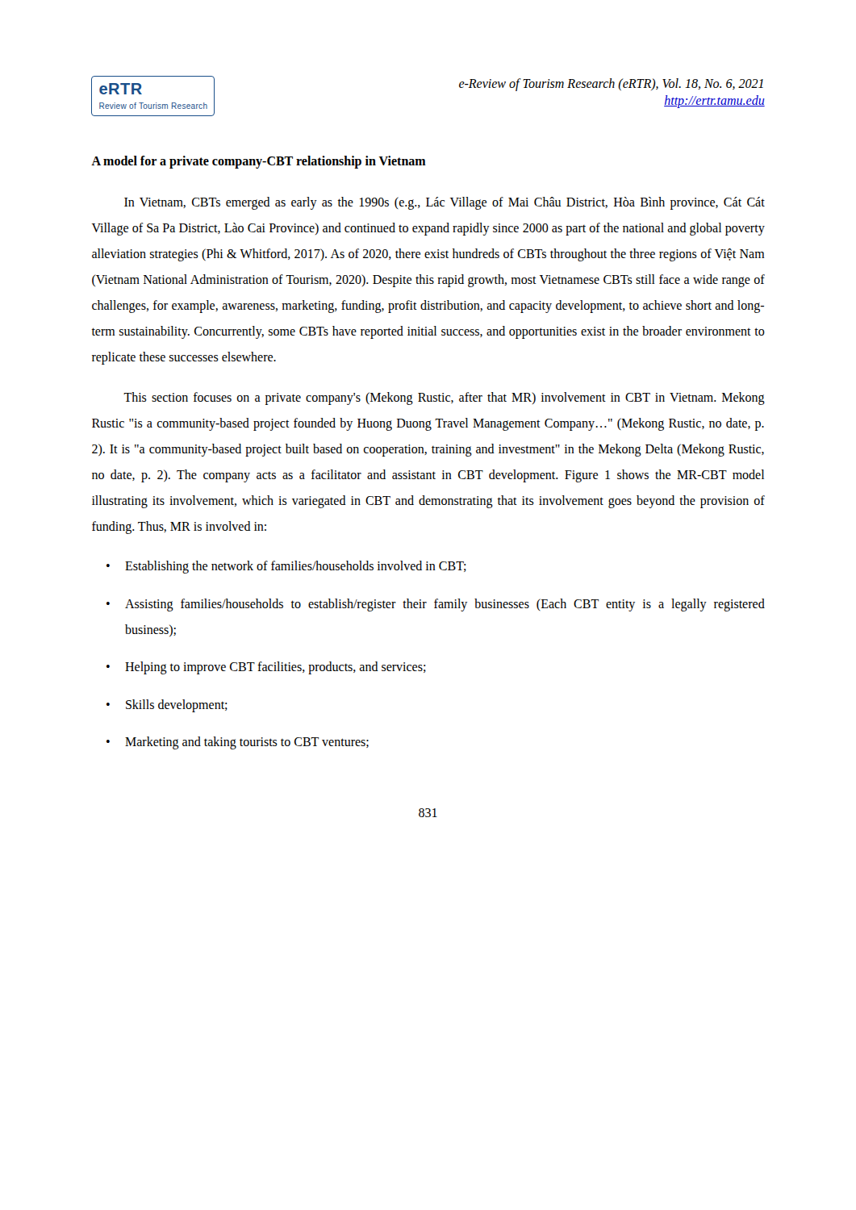eRTR
Review of Tourism Research
e-Review of Tourism Research (eRTR), Vol. 18, No. 6, 2021
http://ertr.tamu.edu
A model for a private company-CBT relationship in Vietnam
In Vietnam, CBTs emerged as early as the 1990s (e.g., Lác Village of Mai Châu District, Hòa Bình province, Cát Cát Village of Sa Pa District, Lào Cai Province) and continued to expand rapidly since 2000 as part of the national and global poverty alleviation strategies (Phi & Whitford, 2017). As of 2020, there exist hundreds of CBTs throughout the three regions of Việt Nam (Vietnam National Administration of Tourism, 2020). Despite this rapid growth, most Vietnamese CBTs still face a wide range of challenges, for example, awareness, marketing, funding, profit distribution, and capacity development, to achieve short and long-term sustainability. Concurrently, some CBTs have reported initial success, and opportunities exist in the broader environment to replicate these successes elsewhere.
This section focuses on a private company's (Mekong Rustic, after that MR) involvement in CBT in Vietnam. Mekong Rustic "is a community-based project founded by Huong Duong Travel Management Company…" (Mekong Rustic, no date, p. 2). It is "a community-based project built based on cooperation, training and investment" in the Mekong Delta (Mekong Rustic, no date, p. 2). The company acts as a facilitator and assistant in CBT development. Figure 1 shows the MR-CBT model illustrating its involvement, which is variegated in CBT and demonstrating that its involvement goes beyond the provision of funding. Thus, MR is involved in:
Establishing the network of families/households involved in CBT;
Assisting families/households to establish/register their family businesses (Each CBT entity is a legally registered business);
Helping to improve CBT facilities, products, and services;
Skills development;
Marketing and taking tourists to CBT ventures;
831